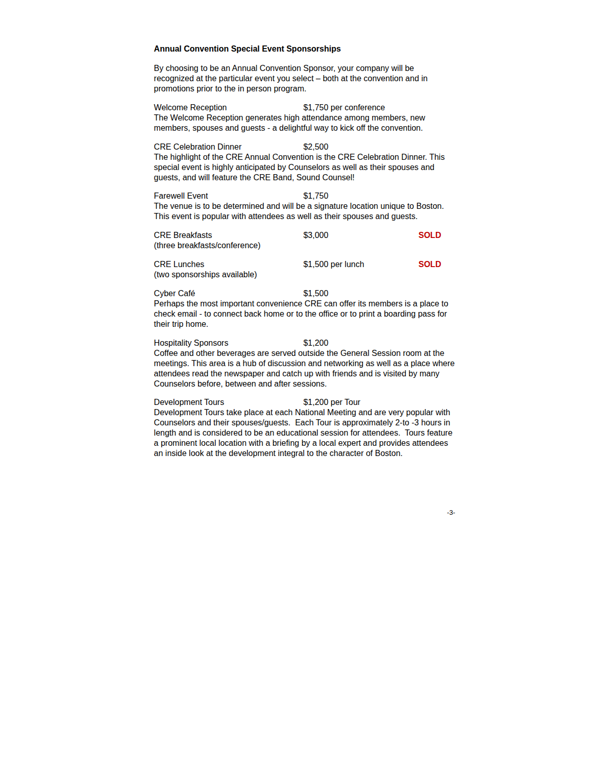Annual Convention Special Event Sponsorships
By choosing to be an Annual Convention Sponsor, your company will be recognized at the particular event you select – both at the convention and in promotions prior to the in person program.
Welcome Reception$1,750 per conference The Welcome Reception generates high attendance among members, new members, spouses and guests - a delightful way to kick off the convention.
CRE Celebration Dinner$2,500 The highlight of the CRE Annual Convention is the CRE Celebration Dinner. This special event is highly anticipated by Counselors as well as their spouses and guests, and will feature the CRE Band, Sound Counsel!
Farewell Event$1,750 The venue is to be determined and will be a signature location unique to Boston. This event is popular with attendees as well as their spouses and guests.
CRE Breakfasts$3,000 SOLD (three breakfasts/conference)
CRE Lunches$1,500 per lunch SOLD (two sponsorships available)
Cyber Café$1,500 Perhaps the most important convenience CRE can offer its members is a place to check email - to connect back home or to the office or to print a boarding pass for their trip home.
Hospitality Sponsors$1,200 Coffee and other beverages are served outside the General Session room at the meetings. This area is a hub of discussion and networking as well as a place where attendees read the newspaper and catch up with friends and is visited by many Counselors before, between and after sessions.
Development Tours$1,200 per Tour Development Tours take place at each National Meeting and are very popular with Counselors and their spouses/guests. Each Tour is approximately 2-to -3 hours in length and is considered to be an educational session for attendees. Tours feature a prominent local location with a briefing by a local expert and provides attendees an inside look at the development integral to the character of Boston.
-3-